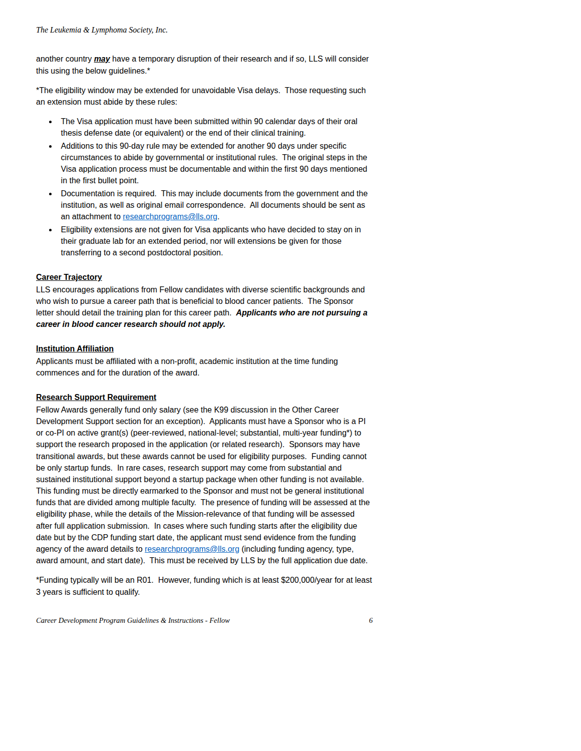The Leukemia & Lymphoma Society, Inc.
another country may have a temporary disruption of their research and if so, LLS will consider this using the below guidelines.*
*The eligibility window may be extended for unavoidable Visa delays. Those requesting such an extension must abide by these rules:
The Visa application must have been submitted within 90 calendar days of their oral thesis defense date (or equivalent) or the end of their clinical training.
Additions to this 90-day rule may be extended for another 90 days under specific circumstances to abide by governmental or institutional rules. The original steps in the Visa application process must be documentable and within the first 90 days mentioned in the first bullet point.
Documentation is required. This may include documents from the government and the institution, as well as original email correspondence. All documents should be sent as an attachment to researchprograms@lls.org.
Eligibility extensions are not given for Visa applicants who have decided to stay on in their graduate lab for an extended period, nor will extensions be given for those transferring to a second postdoctoral position.
Career Trajectory
LLS encourages applications from Fellow candidates with diverse scientific backgrounds and who wish to pursue a career path that is beneficial to blood cancer patients. The Sponsor letter should detail the training plan for this career path. Applicants who are not pursuing a career in blood cancer research should not apply.
Institution Affiliation
Applicants must be affiliated with a non-profit, academic institution at the time funding commences and for the duration of the award.
Research Support Requirement
Fellow Awards generally fund only salary (see the K99 discussion in the Other Career Development Support section for an exception). Applicants must have a Sponsor who is a PI or co-PI on active grant(s) (peer-reviewed, national-level; substantial, multi-year funding*) to support the research proposed in the application (or related research). Sponsors may have transitional awards, but these awards cannot be used for eligibility purposes. Funding cannot be only startup funds. In rare cases, research support may come from substantial and sustained institutional support beyond a startup package when other funding is not available. This funding must be directly earmarked to the Sponsor and must not be general institutional funds that are divided among multiple faculty. The presence of funding will be assessed at the eligibility phase, while the details of the Mission-relevance of that funding will be assessed after full application submission. In cases where such funding starts after the eligibility due date but by the CDP funding start date, the applicant must send evidence from the funding agency of the award details to researchprograms@lls.org (including funding agency, type, award amount, and start date). This must be received by LLS by the full application due date.
*Funding typically will be an R01. However, funding which is at least $200,000/year for at least 3 years is sufficient to qualify.
Career Development Program Guidelines & Instructions - Fellow 6